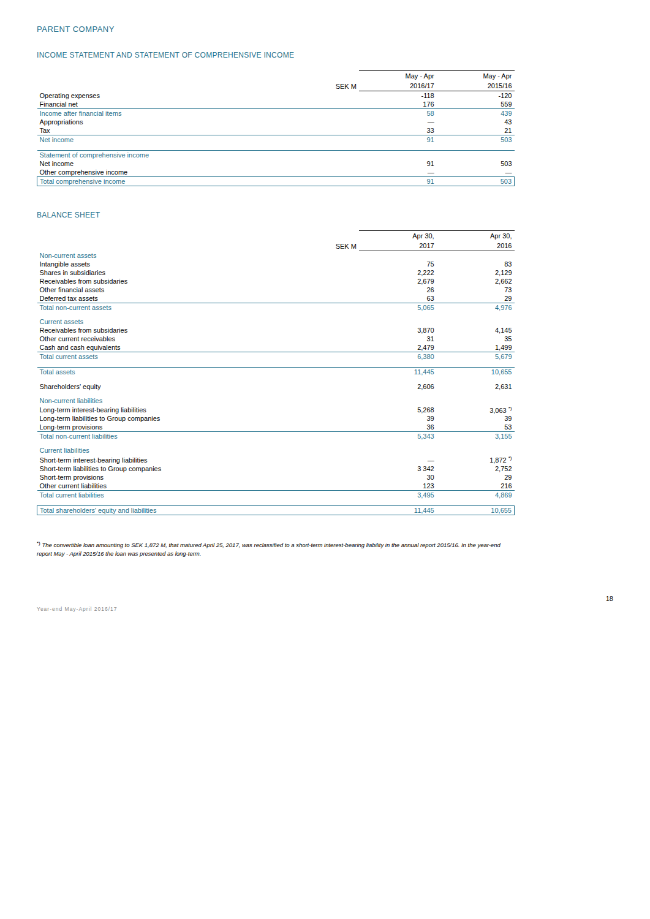PARENT COMPANY
INCOME STATEMENT AND STATEMENT OF COMPREHENSIVE INCOME
| | May - Apr | May - Apr |
| SEK M | 2016/17 | 2015/16 |
| Operating expenses | -118 | -120 |
| Financial net | 176 | 559 |
| Income after financial items | 58 | 439 |
| Appropriations | — | 43 |
| Tax | 33 | 21 |
| Net income | 91 | 503 |
| Statement of comprehensive income | | |
| Net income | 91 | 503 |
| Other comprehensive income | — | — |
| Total comprehensive income | 91 | 503 |
BALANCE SHEET
| | Apr 30, | Apr 30, |
| SEK M | 2017 | 2016 |
| Non-current assets | | |
| Intangible assets | 75 | 83 |
| Shares in subsidiaries | 2,222 | 2,129 |
| Receivables from subsidaries | 2,679 | 2,662 |
| Other financial assets | 26 | 73 |
| Deferred tax assets | 63 | 29 |
| Total non-current assets | 5,065 | 4,976 |
| Current assets | | |
| Receivables from subsidaries | 3,870 | 4,145 |
| Other current receivables | 31 | 35 |
| Cash and cash equivalents | 2,479 | 1,499 |
| Total current assets | 6,380 | 5,679 |
| Total assets | 11,445 | 10,655 |
| Shareholders' equity | 2,606 | 2,631 |
| Non-current liabilities | | |
| Long-term interest-bearing liabilities | 5,268 | 3,063 *) |
| Long-term liabilities to Group companies | 39 | 39 |
| Long-term provisions | 36 | 53 |
| Total non-current liabilities | 5,343 | 3,155 |
| Current liabilities | | |
| Short-term interest-bearing liabilities | — | 1,872 *) |
| Short-term liabilities to Group companies | 3 342 | 2,752 |
| Short-term provisions | 30 | 29 |
| Other current liabilities | 123 | 216 |
| Total current liabilities | 3,495 | 4,869 |
| Total shareholders' equity and liabilities | 11,445 | 10,655 |
*) The convertible loan amounting to SEK 1,872 M, that matured April 25, 2017, was reclassified to a short-term interest-bearing liability in the annual report 2015/16. In the year-end report May - April 2015/16 the loan was presented as long-term.
18
Year-end May-April 2016/17